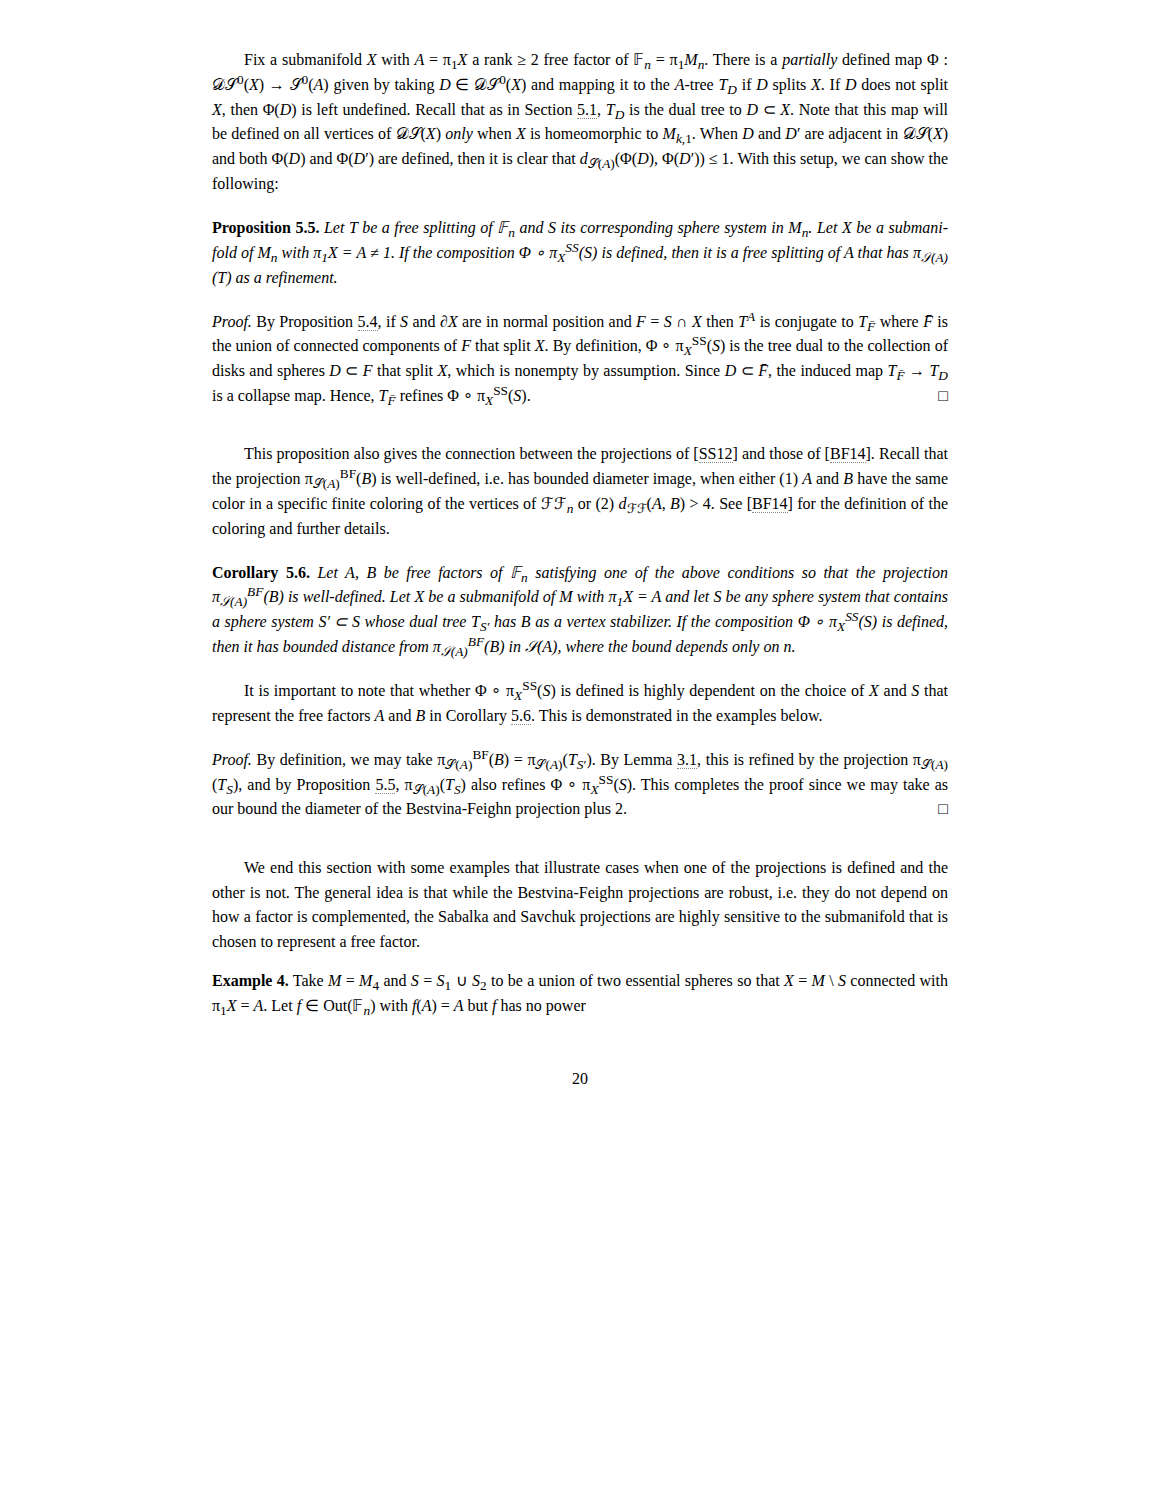Fix a submanifold X with A = π1X a rank ≥ 2 free factor of 𝔽n = π1Mn. There is a partially defined map Φ : 𝒟𝒮0(X) → 𝒮0(A) given by taking D ∈ 𝒟𝒮0(X) and mapping it to the A-tree TD if D splits X. If D does not split X, then Φ(D) is left undefined. Recall that as in Section 5.1, TD is the dual tree to D ⊂ X. Note that this map will be defined on all vertices of 𝒟𝒮(X) only when X is homeomorphic to Mk,1. When D and D′ are adjacent in 𝒟𝒮(X) and both Φ(D) and Φ(D′) are defined, then it is clear that d𝒮(A)(Φ(D), Φ(D′)) ≤ 1. With this setup, we can show the following:
Proposition 5.5. Let T be a free splitting of 𝔽n and S its corresponding sphere system in Mn. Let X be a submanifold of Mn with π1X = A ≠ 1. If the composition Φ ∘ πXSS(S) is defined, then it is a free splitting of A that has π𝒮(A)(T) as a refinement.
Proof. By Proposition 5.4, if S and ∂X are in normal position and F = S ∩ X then TA is conjugate to TF̄ where F̄ is the union of connected components of F that split X. By definition, Φ ∘ πXSS(S) is the tree dual to the collection of disks and spheres D ⊂ F that split X, which is nonempty by assumption. Since D ⊂ F̄, the induced map TF̄ → TD is a collapse map. Hence, TF̄ refines Φ ∘ πXSS(S). □
This proposition also gives the connection between the projections of [SS12] and those of [BF14]. Recall that the projection π𝒮(A)BF(B) is well-defined, i.e. has bounded diameter image, when either (1) A and B have the same color in a specific finite coloring of the vertices of ℱℱn or (2) dℱℱ(A, B) > 4. See [BF14] for the definition of the coloring and further details.
Corollary 5.6. Let A, B be free factors of 𝔽n satisfying one of the above conditions so that the projection π𝒮(A)BF(B) is well-defined. Let X be a submanifold of M with π1X = A and let S be any sphere system that contains a sphere system S′ ⊂ S whose dual tree TS′ has B as a vertex stabilizer. If the composition Φ ∘ πXSS(S) is defined, then it has bounded distance from π𝒮(A)BF(B) in 𝒮(A), where the bound depends only on n.
It is important to note that whether Φ ∘ πXSS(S) is defined is highly dependent on the choice of X and S that represent the free factors A and B in Corollary 5.6. This is demonstrated in the examples below.
Proof. By definition, we may take π𝒮(A)BF(B) = π𝒮(A)(TS′). By Lemma 3.1, this is refined by the projection π𝒮(A)(TS), and by Proposition 5.5, π𝒮(A)(TS) also refines Φ ∘ πXSS(S). This completes the proof since we may take as our bound the diameter of the Bestvina-Feighn projection plus 2. □
We end this section with some examples that illustrate cases when one of the projections is defined and the other is not. The general idea is that while the Bestvina-Feighn projections are robust, i.e. they do not depend on how a factor is complemented, the Sabalka and Savchuk projections are highly sensitive to the submanifold that is chosen to represent a free factor.
Example 4. Take M = M4 and S = S1 ∪ S2 to be a union of two essential spheres so that X = M \ S connected with π1X = A. Let f ∈ Out(𝔽n) with f(A) = A but f has no power
20